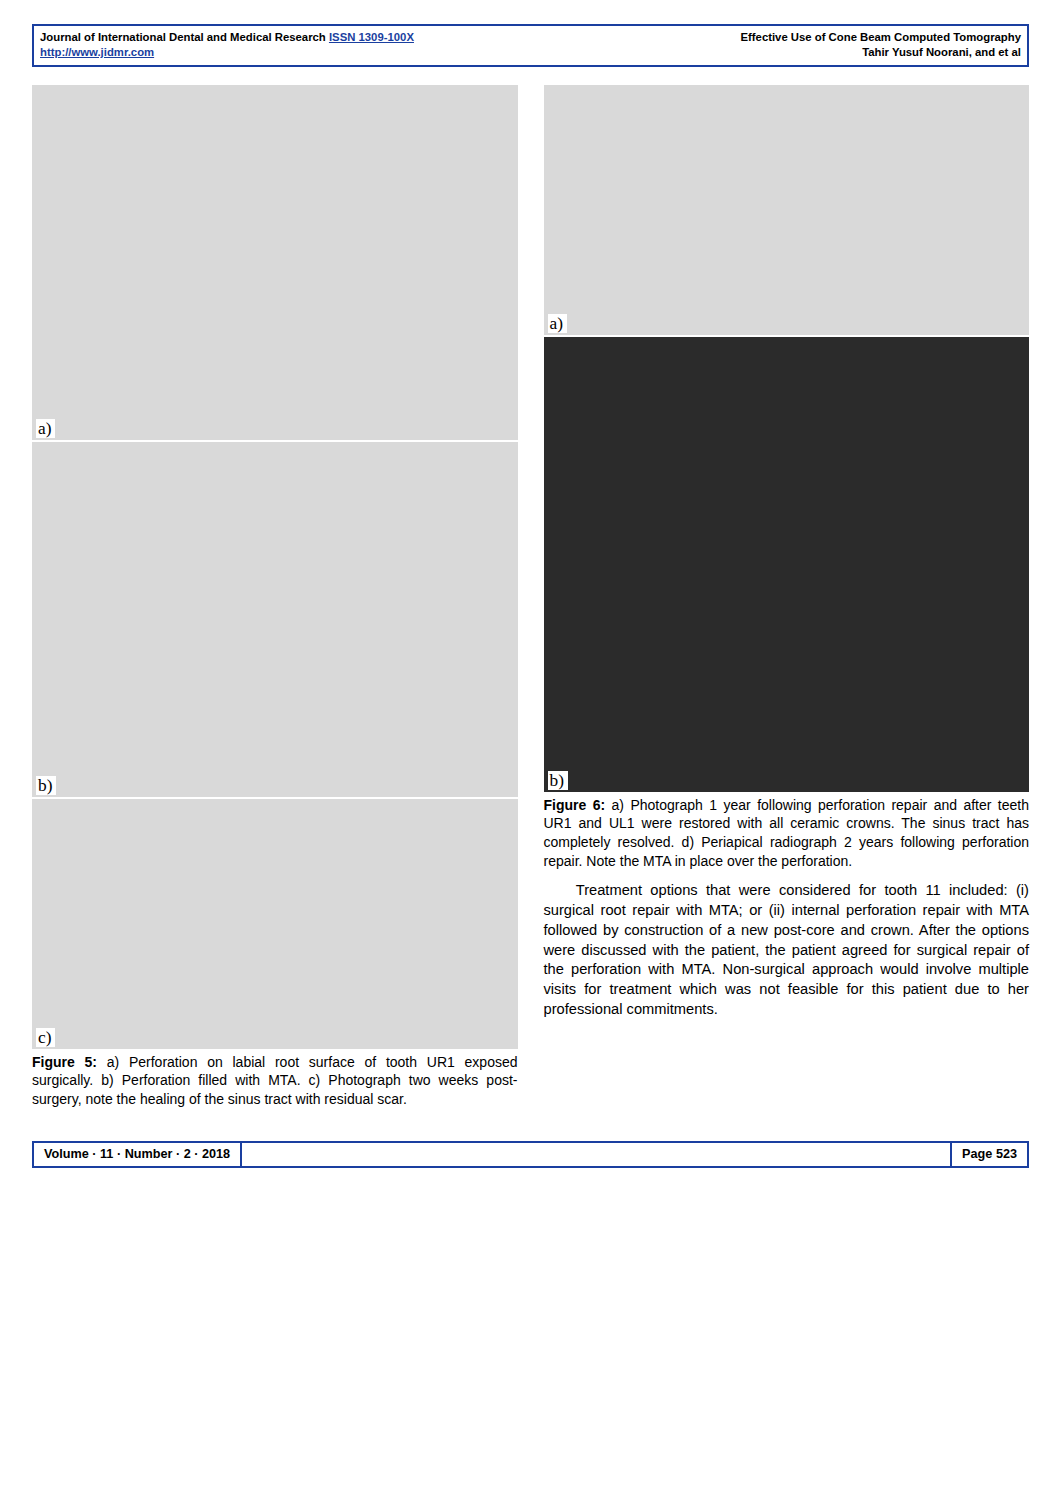| Journal of International Dental and Medical Research ISSN 1309-100X | Effective Use of Cone Beam Computed Tomography |
| http://www.jidmr.com | Tahir Yusuf Noorani, and et al |
a)
b)
c)
Figure 5: a) Perforation on labial root surface of tooth UR1 exposed surgically. b) Perforation filled with MTA. c) Photograph two weeks post-surgery, note the healing of the sinus tract with residual scar.
a)
b)
Figure 6: a) Photograph 1 year following perforation repair and after teeth UR1 and UL1 were restored with all ceramic crowns. The sinus tract has completely resolved. d) Periapical radiograph 2 years following perforation repair. Note the MTA in place over the perforation.
Treatment options that were considered for tooth 11 included: (i) surgical root repair with MTA; or (ii) internal perforation repair with MTA followed by construction of a new post-core and crown. After the options were discussed with the patient, the patient agreed for surgical repair of the perforation with MTA. Non-surgical approach would involve multiple visits for treatment which was not feasible for this patient due to her professional commitments.
Volume · 11 · Number · 2 · 2018
Page 523